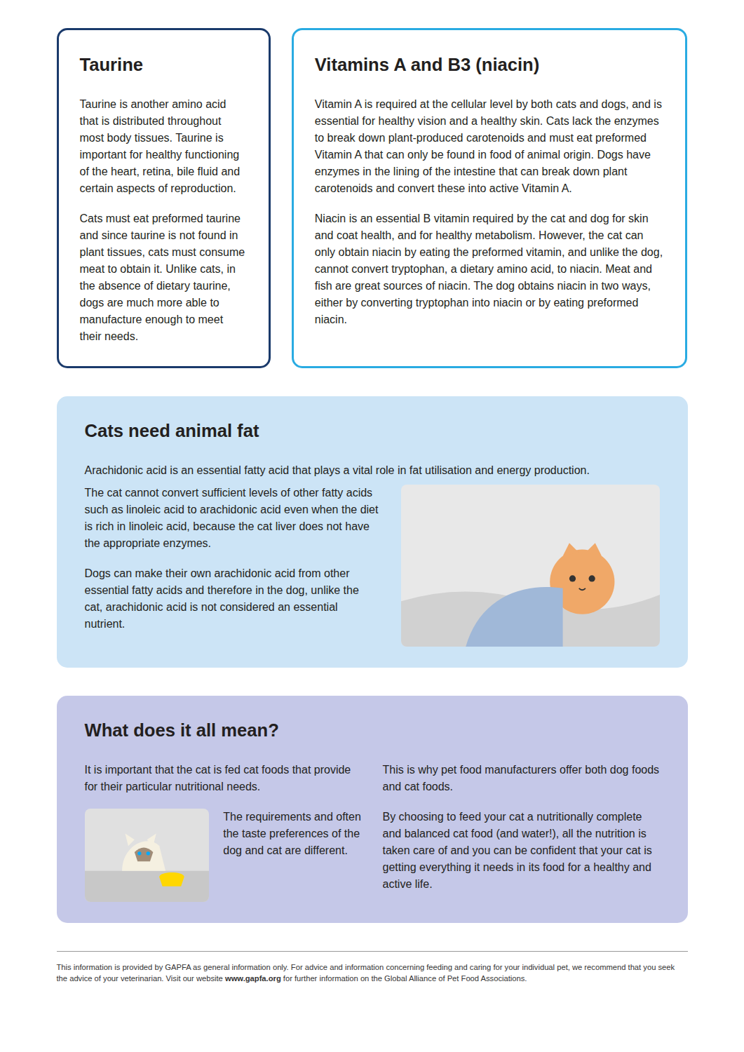Taurine
Taurine is another amino acid that is distributed throughout most body tissues. Taurine is important for healthy functioning of the heart, retina, bile fluid and certain aspects of reproduction.
Cats must eat preformed taurine and since taurine is not found in plant tissues, cats must consume meat to obtain it. Unlike cats, in the absence of dietary taurine, dogs are much more able to manufacture enough to meet their needs.
Vitamins A and B3 (niacin)
Vitamin A is required at the cellular level by both cats and dogs, and is essential for healthy vision and a healthy skin. Cats lack the enzymes to break down plant-produced carotenoids and must eat preformed Vitamin A that can only be found in food of animal origin. Dogs have enzymes in the lining of the intestine that can break down plant carotenoids and convert these into active Vitamin A.
Niacin is an essential B vitamin required by the cat and dog for skin and coat health, and for healthy metabolism. However, the cat can only obtain niacin by eating the preformed vitamin, and unlike the dog, cannot convert tryptophan, a dietary amino acid, to niacin. Meat and fish are great sources of niacin. The dog obtains niacin in two ways, either by converting tryptophan into niacin or by eating preformed niacin.
Cats need animal fat
Arachidonic acid is an essential fatty acid that plays a vital role in fat utilisation and energy production.
The cat cannot convert sufficient levels of other fatty acids such as linoleic acid to arachidonic acid even when the diet is rich in linoleic acid, because the cat liver does not have the appropriate enzymes.
Dogs can make their own arachidonic acid from other essential fatty acids and therefore in the dog, unlike the cat, arachidonic acid is not considered an essential nutrient.
What does it all mean?
It is important that the cat is fed cat foods that provide for their particular nutritional needs.
The requirements and often the taste preferences of the dog and cat are different.
This is why pet food manufacturers offer both dog foods and cat foods.
By choosing to feed your cat a nutritionally complete and balanced cat food (and water!), all the nutrition is taken care of and you can be confident that your cat is getting everything it needs in its food for a healthy and active life.
This information is provided by GAPFA as general information only. For advice and information concerning feeding and caring for your individual pet, we recommend that you seek the advice of your veterinarian. Visit our website www.gapfa.org for further information on the Global Alliance of Pet Food Associations.